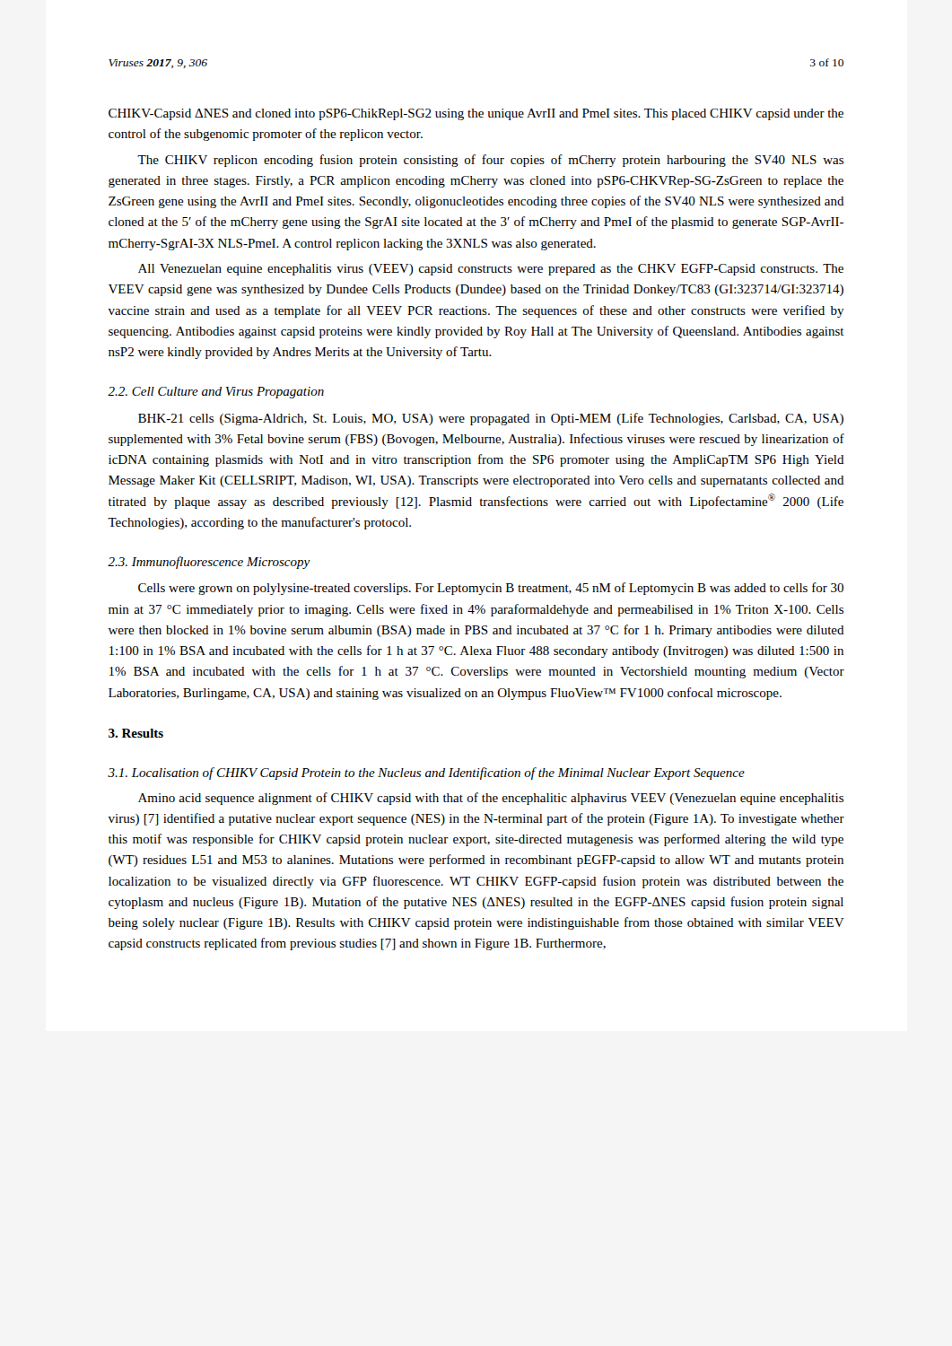Viruses 2017, 9, 306 3 of 10
CHIKV-Capsid ΔNES and cloned into pSP6-ChikRepl-SG2 using the unique AvrII and PmeI sites. This placed CHIKV capsid under the control of the subgenomic promoter of the replicon vector.
The CHIKV replicon encoding fusion protein consisting of four copies of mCherry protein harbouring the SV40 NLS was generated in three stages. Firstly, a PCR amplicon encoding mCherry was cloned into pSP6-CHKVRep-SG-ZsGreen to replace the ZsGreen gene using the AvrII and PmeI sites. Secondly, oligonucleotides encoding three copies of the SV40 NLS were synthesized and cloned at the 5′ of the mCherry gene using the SgrAI site located at the 3′ of mCherry and PmeI of the plasmid to generate SGP-AvrII-mCherry-SgrAI-3X NLS-PmeI. A control replicon lacking the 3XNLS was also generated.
All Venezuelan equine encephalitis virus (VEEV) capsid constructs were prepared as the CHKV EGFP-Capsid constructs. The VEEV capsid gene was synthesized by Dundee Cells Products (Dundee) based on the Trinidad Donkey/TC83 (GI:323714/GI:323714) vaccine strain and used as a template for all VEEV PCR reactions. The sequences of these and other constructs were verified by sequencing. Antibodies against capsid proteins were kindly provided by Roy Hall at The University of Queensland. Antibodies against nsP2 were kindly provided by Andres Merits at the University of Tartu.
2.2. Cell Culture and Virus Propagation
BHK-21 cells (Sigma-Aldrich, St. Louis, MO, USA) were propagated in Opti-MEM (Life Technologies, Carlsbad, CA, USA) supplemented with 3% Fetal bovine serum (FBS) (Bovogen, Melbourne, Australia). Infectious viruses were rescued by linearization of icDNA containing plasmids with NotI and in vitro transcription from the SP6 promoter using the AmpliCapTM SP6 High Yield Message Maker Kit (CELLSRIPT, Madison, WI, USA). Transcripts were electroporated into Vero cells and supernatants collected and titrated by plaque assay as described previously [12]. Plasmid transfections were carried out with Lipofectamine® 2000 (Life Technologies), according to the manufacturer's protocol.
2.3. Immunofluorescence Microscopy
Cells were grown on polylysine-treated coverslips. For Leptomycin B treatment, 45 nM of Leptomycin B was added to cells for 30 min at 37 °C immediately prior to imaging. Cells were fixed in 4% paraformaldehyde and permeabilised in 1% Triton X-100. Cells were then blocked in 1% bovine serum albumin (BSA) made in PBS and incubated at 37 °C for 1 h. Primary antibodies were diluted 1:100 in 1% BSA and incubated with the cells for 1 h at 37 °C. Alexa Fluor 488 secondary antibody (Invitrogen) was diluted 1:500 in 1% BSA and incubated with the cells for 1 h at 37 °C. Coverslips were mounted in Vectorshield mounting medium (Vector Laboratories, Burlingame, CA, USA) and staining was visualized on an Olympus FluoView™ FV1000 confocal microscope.
3. Results
3.1. Localisation of CHIKV Capsid Protein to the Nucleus and Identification of the Minimal Nuclear Export Sequence
Amino acid sequence alignment of CHIKV capsid with that of the encephalitic alphavirus VEEV (Venezuelan equine encephalitis virus) [7] identified a putative nuclear export sequence (NES) in the N-terminal part of the protein (Figure 1A). To investigate whether this motif was responsible for CHIKV capsid protein nuclear export, site-directed mutagenesis was performed altering the wild type (WT) residues L51 and M53 to alanines. Mutations were performed in recombinant pEGFP-capsid to allow WT and mutants protein localization to be visualized directly via GFP fluorescence. WT CHIKV EGFP-capsid fusion protein was distributed between the cytoplasm and nucleus (Figure 1B). Mutation of the putative NES (ΔNES) resulted in the EGFP-ΔNES capsid fusion protein signal being solely nuclear (Figure 1B). Results with CHIKV capsid protein were indistinguishable from those obtained with similar VEEV capsid constructs replicated from previous studies [7] and shown in Figure 1B. Furthermore,